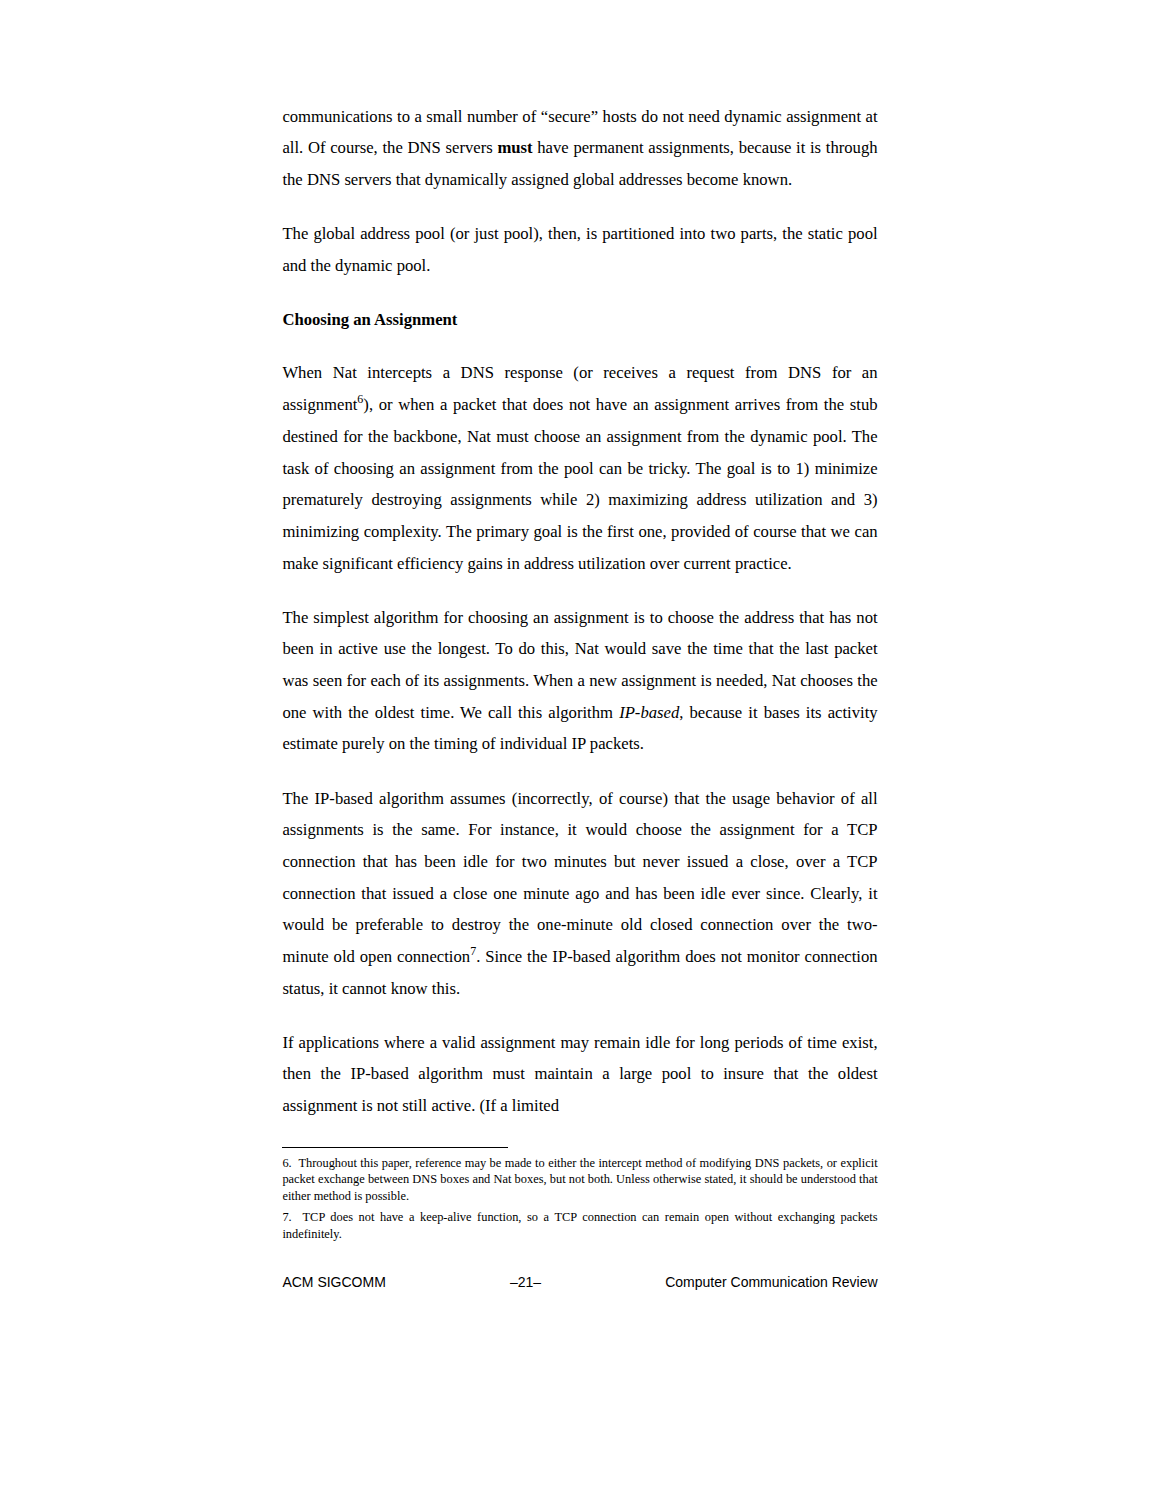communications to a small number of “secure” hosts do not need dynamic assignment at all. Of course, the DNS servers must have permanent assignments, because it is through the DNS servers that dynamically assigned global addresses become known.
The global address pool (or just pool), then, is partitioned into two parts, the static pool and the dynamic pool.
Choosing an Assignment
When Nat intercepts a DNS response (or receives a request from DNS for an assignment6), or when a packet that does not have an assignment arrives from the stub destined for the backbone, Nat must choose an assignment from the dynamic pool. The task of choosing an assignment from the pool can be tricky. The goal is to 1) minimize prematurely destroying assignments while 2) maximizing address utilization and 3) minimizing complexity. The primary goal is the first one, provided of course that we can make significant efficiency gains in address utilization over current practice.
The simplest algorithm for choosing an assignment is to choose the address that has not been in active use the longest. To do this, Nat would save the time that the last packet was seen for each of its assignments. When a new assignment is needed, Nat chooses the one with the oldest time. We call this algorithm IP-based, because it bases its activity estimate purely on the timing of individual IP packets.
The IP-based algorithm assumes (incorrectly, of course) that the usage behavior of all assignments is the same. For instance, it would choose the assignment for a TCP connection that has been idle for two minutes but never issued a close, over a TCP connection that issued a close one minute ago and has been idle ever since. Clearly, it would be preferable to destroy the one-minute old closed connection over the two-minute old open connection7. Since the IP-based algorithm does not monitor connection status, it cannot know this.
If applications where a valid assignment may remain idle for long periods of time exist, then the IP-based algorithm must maintain a large pool to insure that the oldest assignment is not still active. (If a limited
6. Throughout this paper, reference may be made to either the intercept method of modifying DNS packets, or explicit packet exchange between DNS boxes and Nat boxes, but not both. Unless otherwise stated, it should be understood that either method is possible.
7. TCP does not have a keep-alive function, so a TCP connection can remain open without exchanging packets indefinitely.
ACM SIGCOMM –21– Computer Communication Review